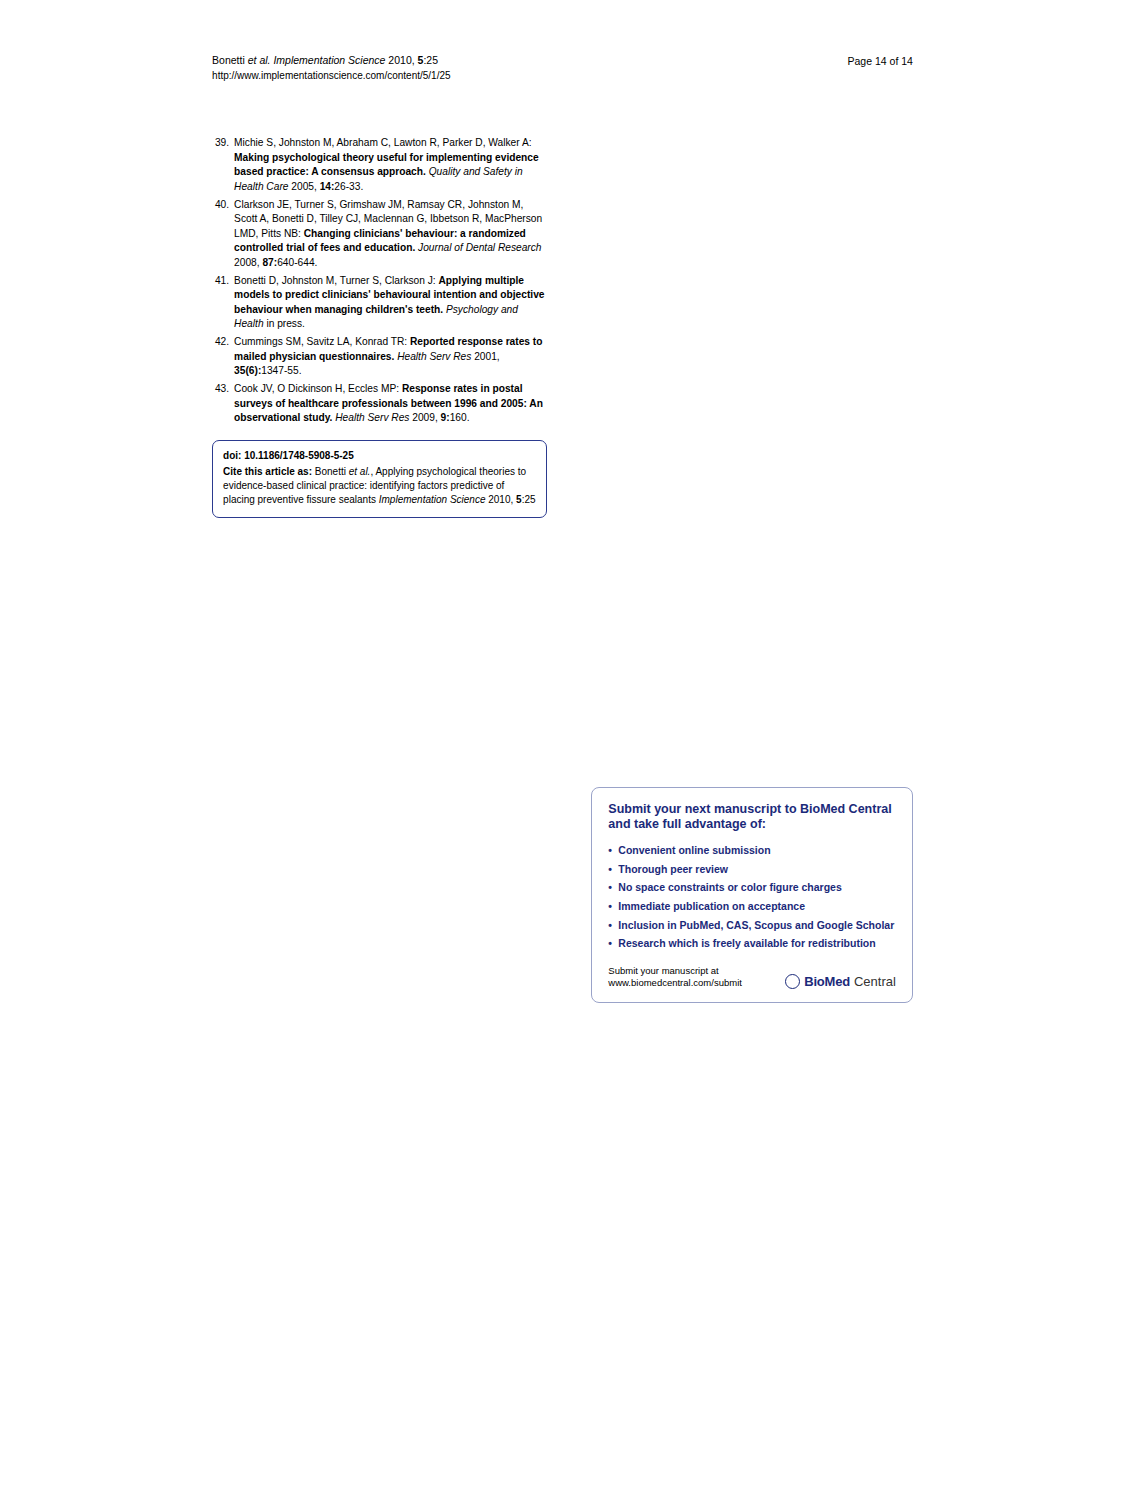Bonetti et al. Implementation Science 2010, 5:25
http://www.implementationscience.com/content/5/1/25
Page 14 of 14
39. Michie S, Johnston M, Abraham C, Lawton R, Parker D, Walker A: Making psychological theory useful for implementing evidence based practice: A consensus approach. Quality and Safety in Health Care 2005, 14: 26-33.
40. Clarkson JE, Turner S, Grimshaw JM, Ramsay CR, Johnston M, Scott A, Bonetti D, Tilley CJ, Maclennan G, Ibbetson R, MacPherson LMD, Pitts NB: Changing clinicians' behaviour: a randomized controlled trial of fees and education. Journal of Dental Research 2008, 87: 640-644.
41. Bonetti D, Johnston M, Turner S, Clarkson J: Applying multiple models to predict clinicians' behavioural intention and objective behaviour when managing children's teeth. Psychology and Health in press.
42. Cummings SM, Savitz LA, Konrad TR: Reported response rates to mailed physician questionnaires. Health Serv Res 2001, 35(6): 1347-55.
43. Cook JV, O Dickinson H, Eccles MP: Response rates in postal surveys of healthcare professionals between 1996 and 2005: An observational study. Health Serv Res 2009, 9: 160.
doi: 10.1186/1748-5908-5-25
Cite this article as: Bonetti et al., Applying psychological theories to evidence-based clinical practice: identifying factors predictive of placing preventive fissure sealants Implementation Science 2010, 5:25
Submit your next manuscript to BioMed Central
and take full advantage of:
Convenient online submission
Thorough peer review
No space constraints or color figure charges
Immediate publication on acceptance
Inclusion in PubMed, CAS, Scopus and Google Scholar
Research which is freely available for redistribution
Submit your manuscript at
www.biomedcentral.com/submit
BioMed Central